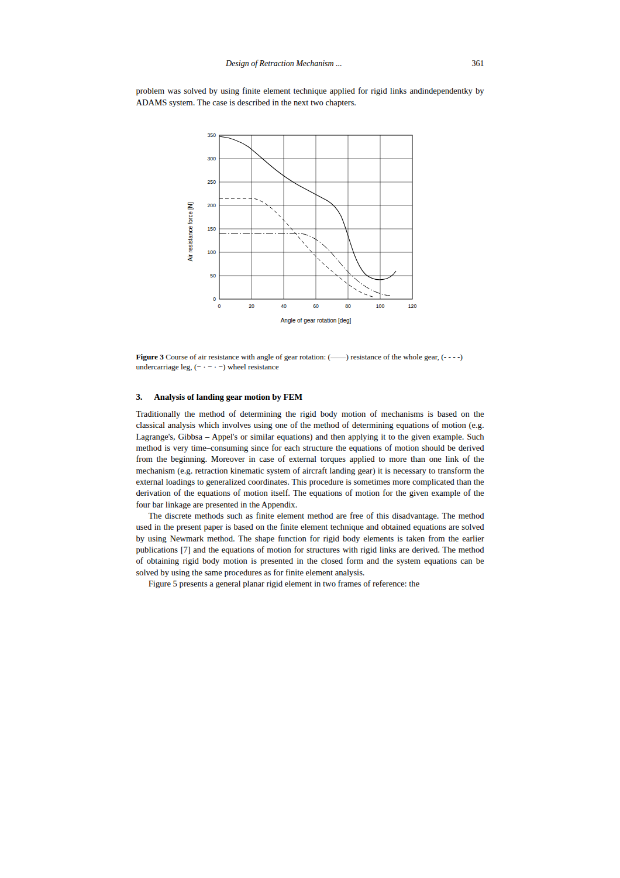Design of Retraction Mechanism ... 361
problem was solved by using finite element technique applied for rigid links andin­dependentky by ADAMS system. The case is described in the next two chapters.
Air resistance force [N] 350 300 250 200 150 100 50 0 0 20 40 60 80 100 120 Angle of gear rotation [deg]
Figure 3 Course of air resistance with angle of gear rotation: (——) resistance of the whole gear, (- - - -) undercarriage leg, (− · − · −) wheel resistance
3. Analysis of landing gear motion by FEM
Traditionally the method of determining the rigid body motion of mechanisms is based on the classical analysis which involves using one of the method of determin­ing equations of motion (e.g. Lagrange's, Gibbsa – Appel's or similar equations) and then applying it to the given example. Such method is very time–consuming since for each structure the equations of motion should be derived from the begin­ning. Moreover in case of external torques applied to more than one link of the mechanism (e.g. retraction kinematic system of aircraft landing gear) it is neces­sary to transform the external loadings to generalized coordinates. This procedure is sometimes more complicated than the derivation of the equations of motion itself. The equations of motion for the given example of the four bar linkage are presented in the Appendix.
The discrete methods such as finite element method are free of this disadvantage. The method used in the present paper is based on the finite element technique and obtained equations are solved by using Newmark method. The shape function for rigid body elements is taken from the earlier publications [7] and the equations of motion for structures with rigid links are derived. The method of obtaining rigid body motion is presented in the closed form and the system equations can be solved by using the same procedures as for finite element analysis.
Figure 5 presents a general planar rigid element in two frames of reference: the